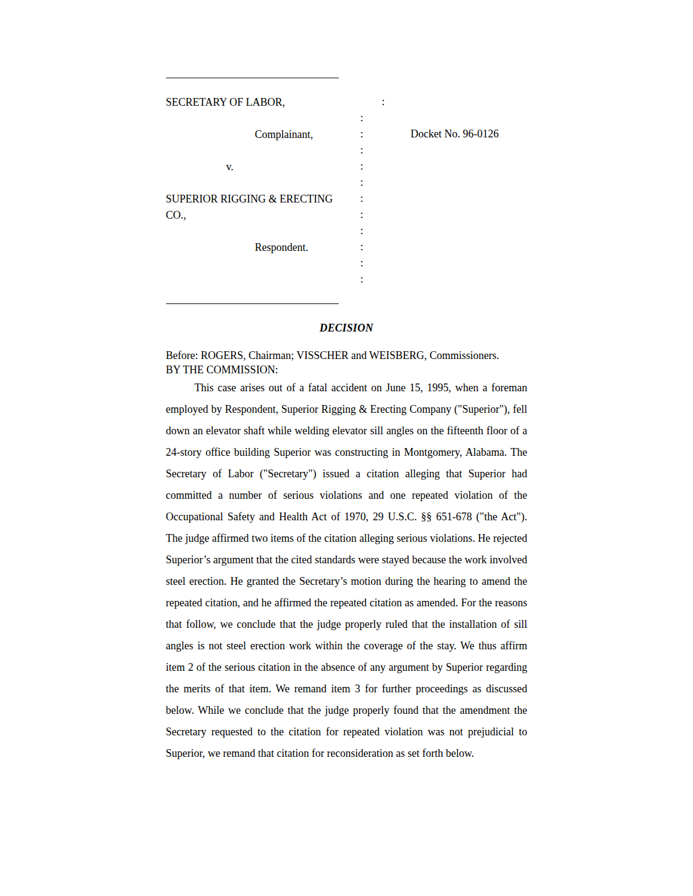| Secretary of Labor, Complainant, v. Superior Rigging & Erecting Co., Respondent. | : : : : : : : : : : : : | Docket No. 96-0126 |
DECISION
Before: ROGERS, Chairman; VISSCHER and WEISBERG, Commissioners.
BY THE COMMISSION:
This case arises out of a fatal accident on June 15, 1995, when a foreman employed by Respondent, Superior Rigging & Erecting Company ("Superior"), fell down an elevator shaft while welding elevator sill angles on the fifteenth floor of a 24-story office building Superior was constructing in Montgomery, Alabama. The Secretary of Labor ("Secretary") issued a citation alleging that Superior had committed a number of serious violations and one repeated violation of the Occupational Safety and Health Act of 1970, 29 U.S.C. §§ 651-678 ("the Act"). The judge affirmed two items of the citation alleging serious violations. He rejected Superior’s argument that the cited standards were stayed because the work involved steel erection. He granted the Secretary’s motion during the hearing to amend the repeated citation, and he affirmed the repeated citation as amended. For the reasons that follow, we conclude that the judge properly ruled that the installation of sill angles is not steel erection work within the coverage of the stay. We thus affirm item 2 of the serious citation in the absence of any argument by Superior regarding the merits of that item. We remand item 3 for further proceedings as discussed below. While we conclude that the judge properly found that the amendment the Secretary requested to the citation for repeated violation was not prejudicial to Superior, we remand that citation for reconsideration as set forth below.